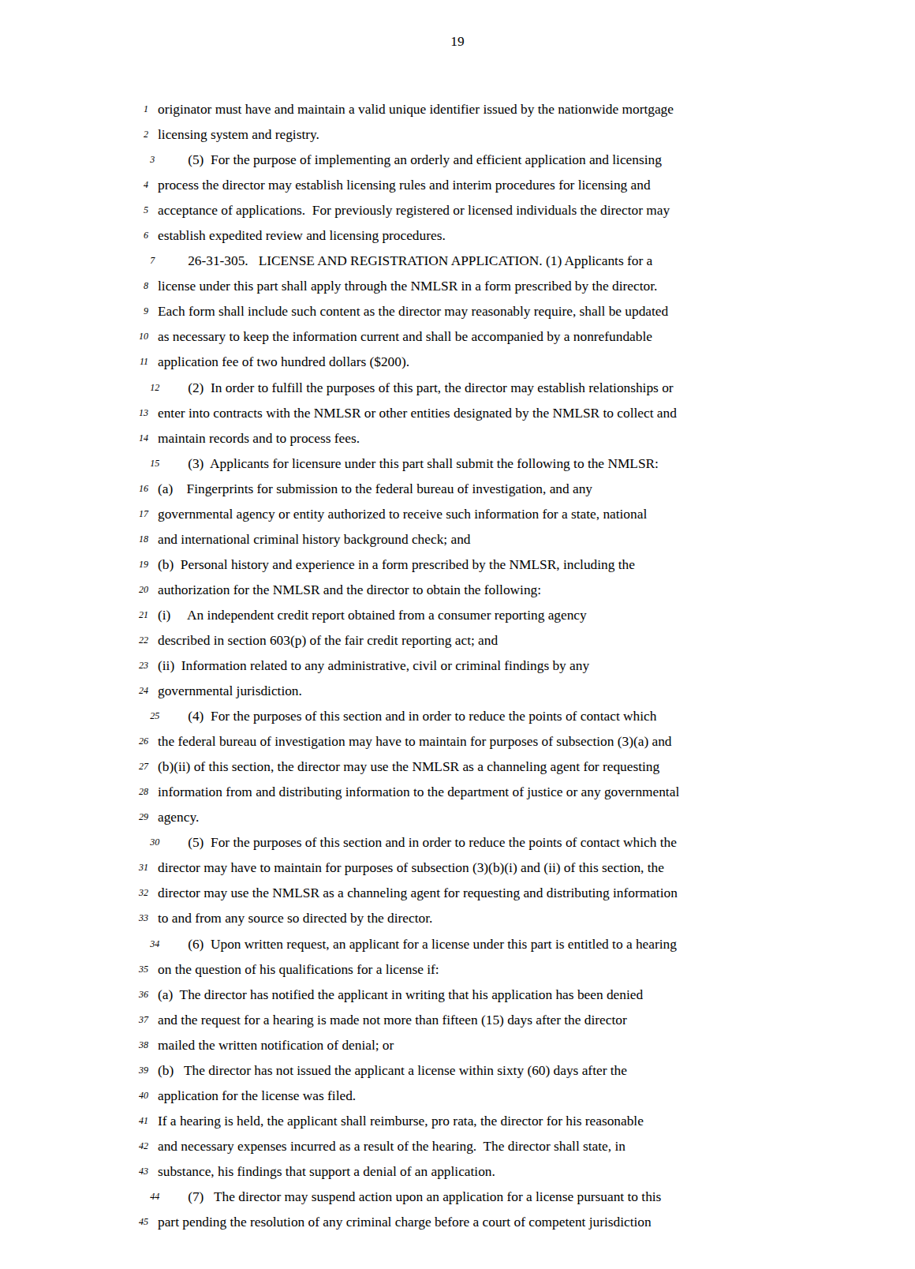19
originator must have and maintain a valid unique identifier issued by the nationwide mortgage
licensing system and registry.
(5) For the purpose of implementing an orderly and efficient application and licensing
process the director may establish licensing rules and interim procedures for licensing and
acceptance of applications. For previously registered or licensed individuals the director may
establish expedited review and licensing procedures.
26-31-305. LICENSE AND REGISTRATION APPLICATION. (1) Applicants for a
license under this part shall apply through the NMLSR in a form prescribed by the director.
Each form shall include such content as the director may reasonably require, shall be updated
as necessary to keep the information current and shall be accompanied by a nonrefundable
application fee of two hundred dollars ($200).
(2) In order to fulfill the purposes of this part, the director may establish relationships or
enter into contracts with the NMLSR or other entities designated by the NMLSR to collect and
maintain records and to process fees.
(3) Applicants for licensure under this part shall submit the following to the NMLSR:
(a) Fingerprints for submission to the federal bureau of investigation, and any
governmental agency or entity authorized to receive such information for a state, national
and international criminal history background check; and
(b) Personal history and experience in a form prescribed by the NMLSR, including the
authorization for the NMLSR and the director to obtain the following:
(i) An independent credit report obtained from a consumer reporting agency
described in section 603(p) of the fair credit reporting act; and
(ii) Information related to any administrative, civil or criminal findings by any
governmental jurisdiction.
(4) For the purposes of this section and in order to reduce the points of contact which
the federal bureau of investigation may have to maintain for purposes of subsection (3)(a) and
(b)(ii) of this section, the director may use the NMLSR as a channeling agent for requesting
information from and distributing information to the department of justice or any governmental
agency.
(5) For the purposes of this section and in order to reduce the points of contact which the
director may have to maintain for purposes of subsection (3)(b)(i) and (ii) of this section, the
director may use the NMLSR as a channeling agent for requesting and distributing information
to and from any source so directed by the director.
(6) Upon written request, an applicant for a license under this part is entitled to a hearing
on the question of his qualifications for a license if:
(a) The director has notified the applicant in writing that his application has been denied
and the request for a hearing is made not more than fifteen (15) days after the director
mailed the written notification of denial; or
(b) The director has not issued the applicant a license within sixty (60) days after the
application for the license was filed.
If a hearing is held, the applicant shall reimburse, pro rata, the director for his reasonable
and necessary expenses incurred as a result of the hearing. The director shall state, in
substance, his findings that support a denial of an application.
(7) The director may suspend action upon an application for a license pursuant to this
part pending the resolution of any criminal charge before a court of competent jurisdiction